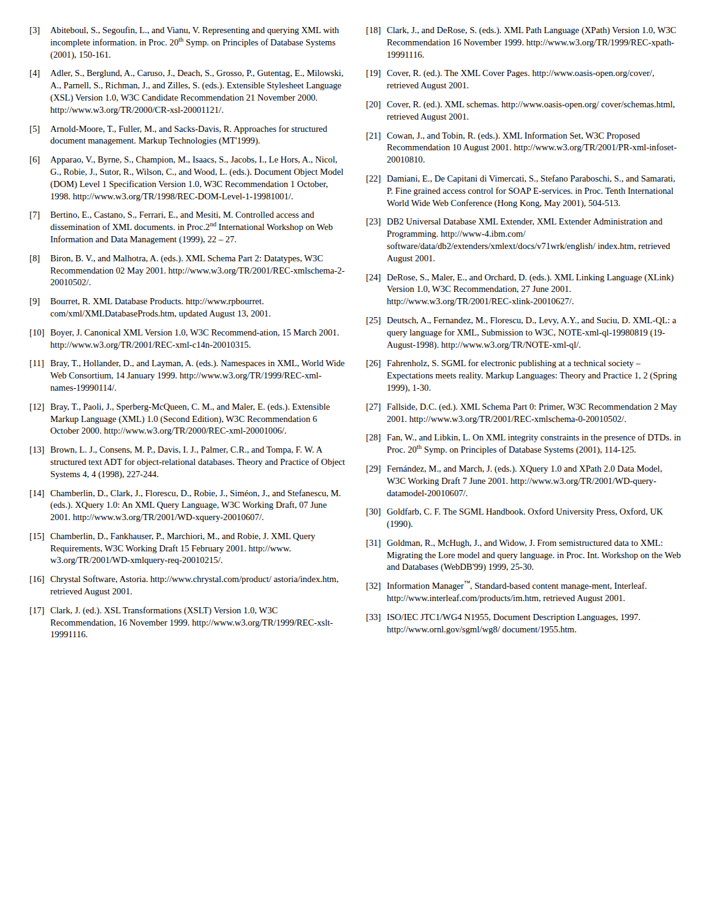[3] Abiteboul, S., Segoufin, L., and Vianu, V. Representing and querying XML with incomplete information. in Proc. 20th Symp. on Principles of Database Systems (2001), 150-161.
[4] Adler, S., Berglund, A., Caruso, J., Deach, S., Grosso, P., Gutentag, E., Milowski, A., Parnell, S., Richman, J., and Zilles, S. (eds.). Extensible Stylesheet Language (XSL) Version 1.0, W3C Candidate Recommendation 21 November 2000. http://www.w3.org/TR/2000/CR-xsl-20001121/.
[5] Arnold-Moore, T., Fuller, M., and Sacks-Davis, R. Approaches for structured document management. Markup Technologies (MT'1999).
[6] Apparao, V., Byrne, S., Champion, M., Isaacs, S., Jacobs, I., Le Hors, A., Nicol, G., Robie, J., Sutor, R., Wilson, C., and Wood, L. (eds.). Document Object Model (DOM) Level 1 Specification Version 1.0, W3C Recommendation 1 October, 1998. http://www.w3.org/TR/1998/REC-DOM-Level-1-19981001/.
[7] Bertino, E., Castano, S., Ferrari, E., and Mesiti, M. Controlled access and dissemination of XML documents. in Proc.2nd International Workshop on Web Information and Data Management (1999), 22 – 27.
[8] Biron, B. V., and Malhotra, A. (eds.). XML Schema Part 2: Datatypes, W3C Recommendation 02 May 2001. http://www.w3.org/TR/2001/REC-xmlschema-2-20010502/.
[9] Bourret, R. XML Database Products. http://www.rpbourret. com/xml/XMLDatabaseProds.htm, updated August 13, 2001.
[10] Boyer, J. Canonical XML Version 1.0, W3C Recommend-ation, 15 March 2001. http://www.w3.org/TR/2001/REC-xml-c14n-20010315.
[11] Bray, T., Hollander, D., and Layman, A. (eds.). Namespaces in XML, World Wide Web Consortium, 14 January 1999. http://www.w3.org/TR/1999/REC-xml-names-19990114/.
[12] Bray, T., Paoli, J., Sperberg-McQueen, C. M., and Maler, E. (eds.). Extensible Markup Language (XML) 1.0 (Second Edition), W3C Recommendation 6 October 2000. http://www.w3.org/TR/2000/REC-xml-20001006/.
[13] Brown, L. J., Consens, M. P., Davis, I. J., Palmer, C.R., and Tompa, F. W. A structured text ADT for object-relational databases. Theory and Practice of Object Systems 4, 4 (1998), 227-244.
[14] Chamberlin, D., Clark, J., Florescu, D., Robie, J., Siméon, J., and Stefanescu, M. (eds.). XQuery 1.0: An XML Query Language, W3C Working Draft, 07 June 2001. http://www.w3.org/TR/2001/WD-xquery-20010607/.
[15] Chamberlin, D., Fankhauser, P., Marchiori, M., and Robie, J. XML Query Requirements, W3C Working Draft 15 February 2001. http://www. w3.org/TR/2001/WD-xmlquery-req-20010215/.
[16] Chrystal Software, Astoria. http://www.chrystal.com/product/ astoria/index.htm, retrieved August 2001.
[17] Clark, J. (ed.). XSL Transformations (XSLT) Version 1.0, W3C Recommendation, 16 November 1999. http://www.w3.org/TR/1999/REC-xslt-19991116.
[18] Clark, J., and DeRose, S. (eds.). XML Path Language (XPath) Version 1.0, W3C Recommendation 16 November 1999. http://www.w3.org/TR/1999/REC-xpath-19991116.
[19] Cover, R. (ed.). The XML Cover Pages. http://www.oasis-open.org/cover/, retrieved August 2001.
[20] Cover, R. (ed.). XML schemas. http://www.oasis-open.org/ cover/schemas.html, retrieved August 2001.
[21] Cowan, J., and Tobin, R. (eds.). XML Information Set, W3C Proposed Recommendation 10 August 2001. http://www.w3.org/TR/2001/PR-xml-infoset-20010810.
[22] Damiani, E., De Capitani di Vimercati, S., Stefano Paraboschi, S., and Samarati, P. Fine grained access control for SOAP E-services. in Proc. Tenth International World Wide Web Conference (Hong Kong, May 2001), 504-513.
[23] DB2 Universal Database XML Extender, XML Extender Administration and Programming. http://www-4.ibm.com/ software/data/db2/extenders/xmlext/docs/v71wrk/english/ index.htm, retrieved August 2001.
[24] DeRose, S., Maler, E., and Orchard, D. (eds.). XML Linking Language (XLink) Version 1.0, W3C Recommendation, 27 June 2001. http://www.w3.org/TR/2001/REC-xlink-20010627/.
[25] Deutsch, A., Fernandez, M., Florescu, D., Levy, A.Y., and Suciu, D. XML-QL: a query language for XML, Submission to W3C, NOTE-xml-ql-19980819 (19-August-1998). http://www.w3.org/TR/NOTE-xml-ql/.
[26] Fahrenholz, S. SGML for electronic publishing at a technical society – Expectations meets reality. Markup Languages: Theory and Practice 1, 2 (Spring 1999), 1-30.
[27] Fallside, D.C. (ed.). XML Schema Part 0: Primer, W3C Recommendation 2 May 2001. http://www.w3.org/TR/2001/REC-xmlschema-0-20010502/.
[28] Fan, W., and Libkin, L. On XML integrity constraints in the presence of DTDs. in Proc. 20th Symp. on Principles of Database Systems (2001), 114-125.
[29] Fernández, M., and March, J. (eds.). XQuery 1.0 and XPath 2.0 Data Model, W3C Working Draft 7 June 2001. http://www.w3.org/TR/2001/WD-query-datamodel-20010607/.
[30] Goldfarb, C. F. The SGML Handbook. Oxford University Press, Oxford, UK (1990).
[31] Goldman, R., McHugh, J., and Widow, J. From semistructured data to XML: Migrating the Lore model and query language. in Proc. Int. Workshop on the Web and Databases (WebDB'99) 1999, 25-30.
[32] Information Manager™, Standard-based content manage-ment, Interleaf. http://www.interleaf.com/products/im.htm, retrieved August 2001.
[33] ISO/IEC JTC1/WG4 N1955, Document Description Languages, 1997. http://www.ornl.gov/sgml/wg8/ document/1955.htm.